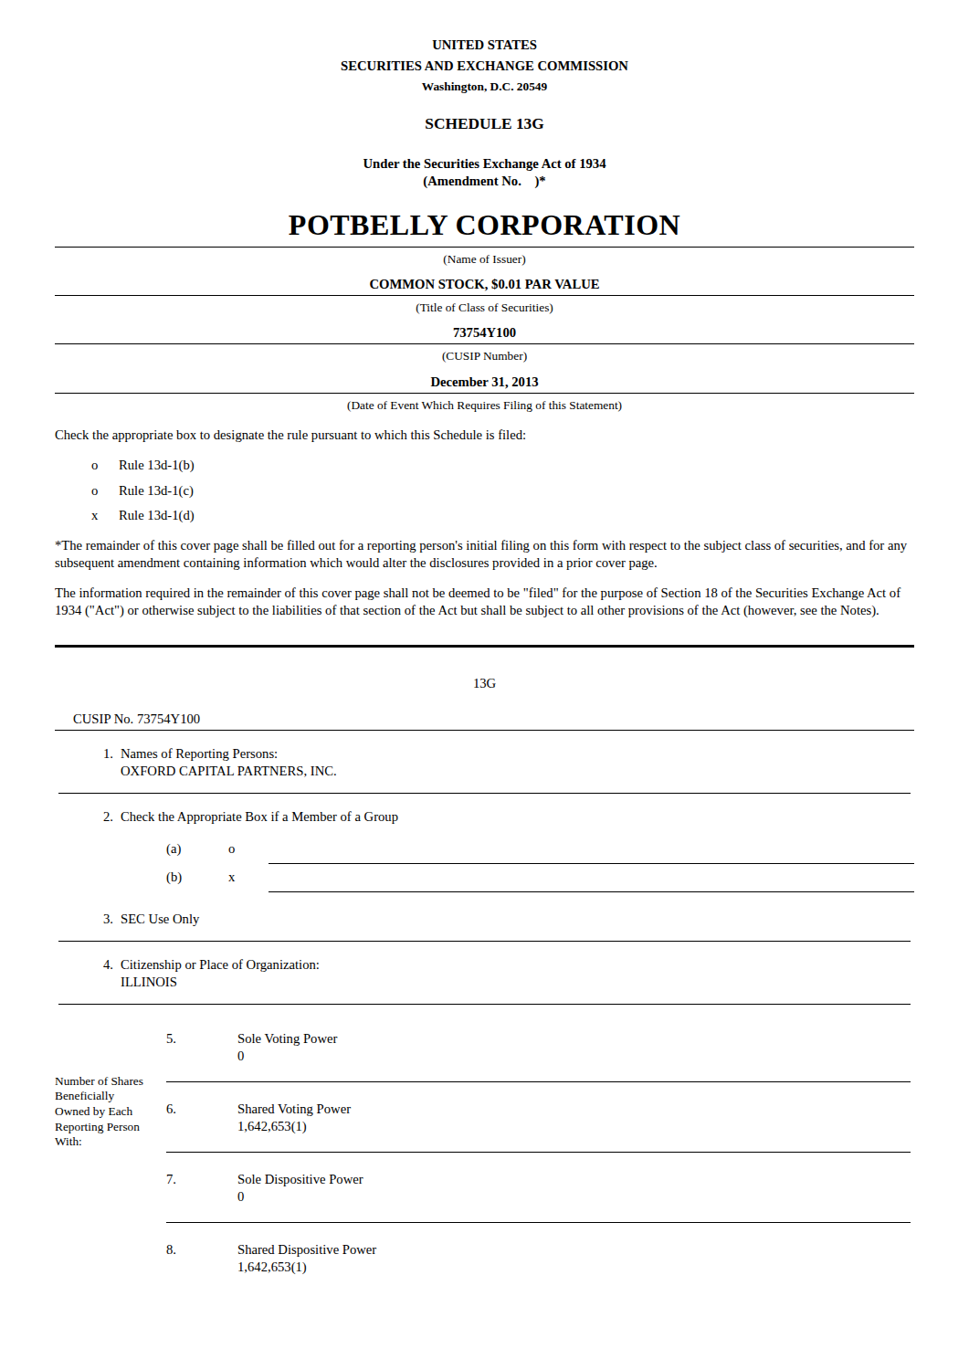UNITED STATES
SECURITIES AND EXCHANGE COMMISSION
Washington, D.C. 20549
SCHEDULE 13G
Under the Securities Exchange Act of 1934
(Amendment No. )*
POTBELLY CORPORATION
(Name of Issuer)
COMMON STOCK, $0.01 PAR VALUE
(Title of Class of Securities)
73754Y100
(CUSIP Number)
December 31, 2013
(Date of Event Which Requires Filing of this Statement)
Check the appropriate box to designate the rule pursuant to which this Schedule is filed:
o Rule 13d-1(b)
o Rule 13d-1(c)
x Rule 13d-1(d)
*The remainder of this cover page shall be filled out for a reporting person's initial filing on this form with respect to the subject class of securities, and for any subsequent amendment containing information which would alter the disclosures provided in a prior cover page.
The information required in the remainder of this cover page shall not be deemed to be "filed" for the purpose of Section 18 of the Securities Exchange Act of 1934 ("Act") or otherwise subject to the liabilities of that section of the Act but shall be subject to all other provisions of the Act (however, see the Notes).
13G
CUSIP No. 73754Y100
| 1. | Names of Reporting Persons: OXFORD CAPITAL PARTNERS, INC. |
| 2. | Check the Appropriate Box if a Member of a Group |
| | (a) | o | |
| | (b) | x | |
| 3. | SEC Use Only |
| 4. | Citizenship or Place of Organization: ILLINOIS |
| | 5. | Sole Voting Power 0 |
| 6. | Shared Voting Power 1,642,653(1) |
| 7. | Sole Dispositive Power 0 |
| 8. | Shared Dispositive Power 1,642,653(1) |
Number of Shares Beneficially Owned by Each Reporting Person With: